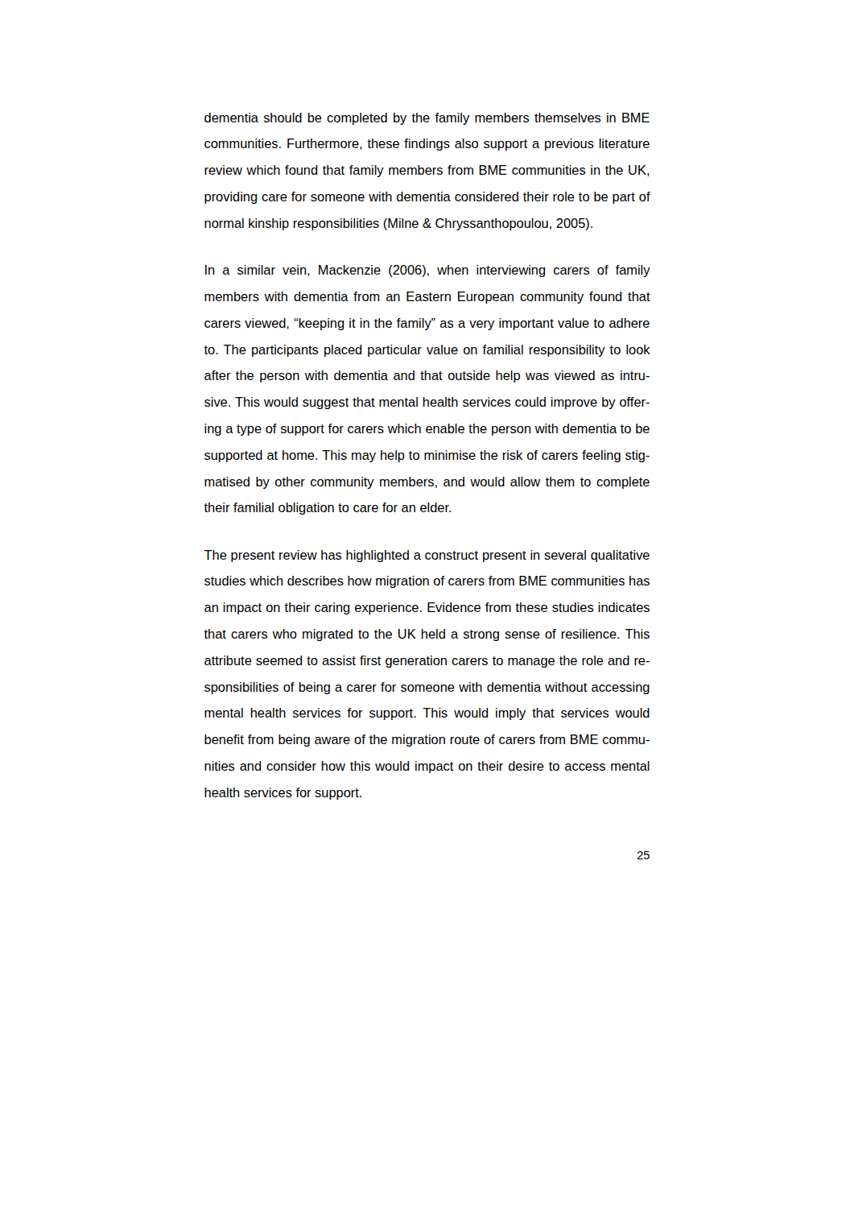dementia should be completed by the family members themselves in BME communities. Furthermore, these findings also support a previous literature review which found that family members from BME communities in the UK, providing care for someone with dementia considered their role to be part of normal kinship responsibilities (Milne & Chryssanthopoulou, 2005).
In a similar vein, Mackenzie (2006), when interviewing carers of family members with dementia from an Eastern European community found that carers viewed, “keeping it in the family” as a very important value to adhere to. The participants placed particular value on familial responsibility to look after the person with dementia and that outside help was viewed as intrusive. This would suggest that mental health services could improve by offering a type of support for carers which enable the person with dementia to be supported at home. This may help to minimise the risk of carers feeling stigmatised by other community members, and would allow them to complete their familial obligation to care for an elder.
The present review has highlighted a construct present in several qualitative studies which describes how migration of carers from BME communities has an impact on their caring experience. Evidence from these studies indicates that carers who migrated to the UK held a strong sense of resilience. This attribute seemed to assist first generation carers to manage the role and responsibilities of being a carer for someone with dementia without accessing mental health services for support. This would imply that services would benefit from being aware of the migration route of carers from BME communities and consider how this would impact on their desire to access mental health services for support.
25